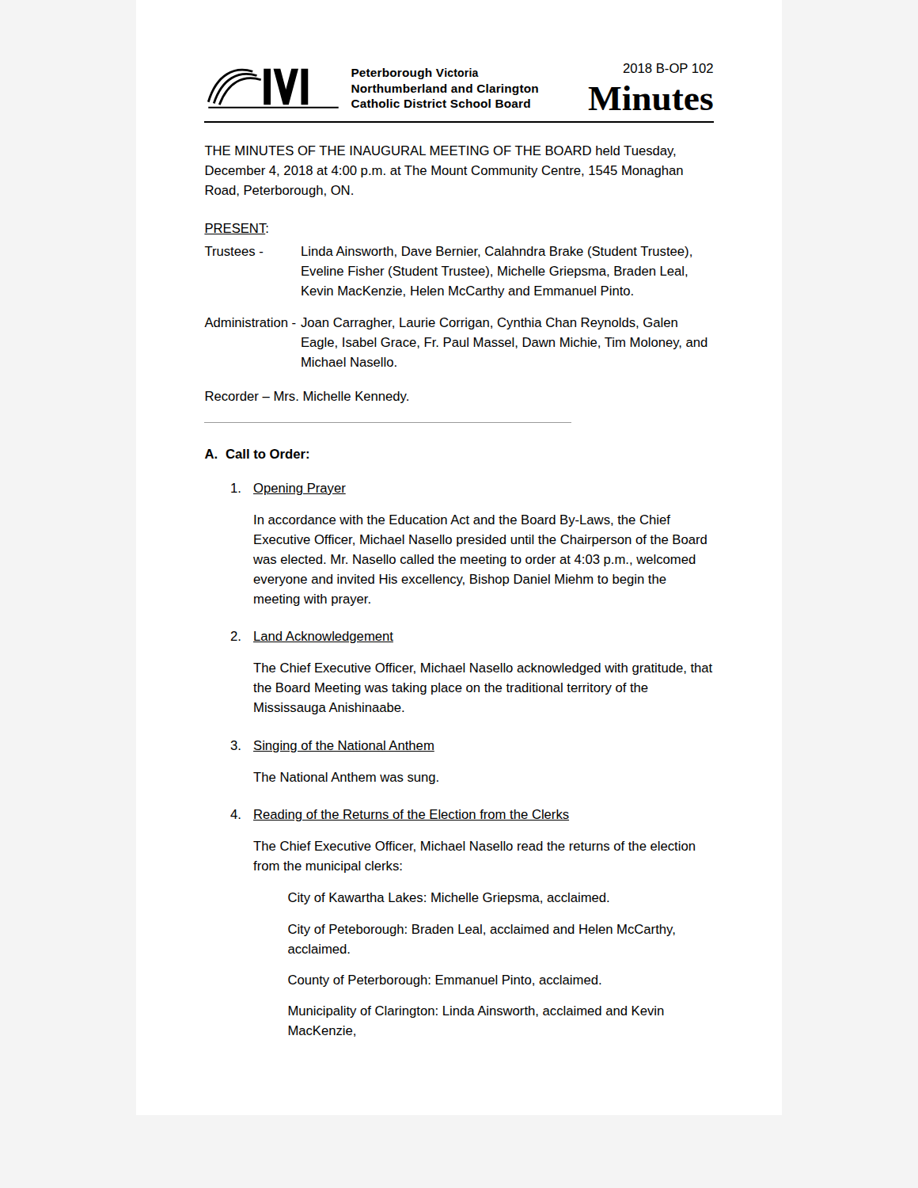Peterborough Victoria
Northumberland and Clarington
Catholic District School Board
2018 B-OP 102
Minutes
THE MINUTES OF THE INAUGURAL MEETING OF THE BOARD held Tuesday, December 4, 2018 at 4:00 p.m. at The Mount Community Centre, 1545 Monaghan Road, Peterborough, ON.
PRESENT:
| Trustees - | Linda Ainsworth, Dave Bernier, Calahndra Brake (Student Trustee), Eveline Fisher (Student Trustee), Michelle Griepsma, Braden Leal, Kevin MacKenzie, Helen McCarthy and Emmanuel Pinto. |
| Administration - | Joan Carragher, Laurie Corrigan, Cynthia Chan Reynolds, Galen Eagle, Isabel Grace, Fr. Paul Massel, Dawn Michie, Tim Moloney, and Michael Nasello. |
Recorder – Mrs. Michelle Kennedy.
A. Call to Order:
1. Opening Prayer
In accordance with the Education Act and the Board By-Laws, the Chief Executive Officer, Michael Nasello presided until the Chairperson of the Board was elected. Mr. Nasello called the meeting to order at 4:03 p.m., welcomed everyone and invited His excellency, Bishop Daniel Miehm to begin the meeting with prayer.
2. Land Acknowledgement
The Chief Executive Officer, Michael Nasello acknowledged with gratitude, that the Board Meeting was taking place on the traditional territory of the Mississauga Anishinaabe.
3. Singing of the National Anthem
The National Anthem was sung.
4. Reading of the Returns of the Election from the Clerks
The Chief Executive Officer, Michael Nasello read the returns of the election from the municipal clerks:
City of Kawartha Lakes: Michelle Griepsma, acclaimed.
City of Peteborough: Braden Leal, acclaimed and Helen McCarthy, acclaimed.
County of Peterborough: Emmanuel Pinto, acclaimed.
Municipality of Clarington: Linda Ainsworth, acclaimed and Kevin MacKenzie,